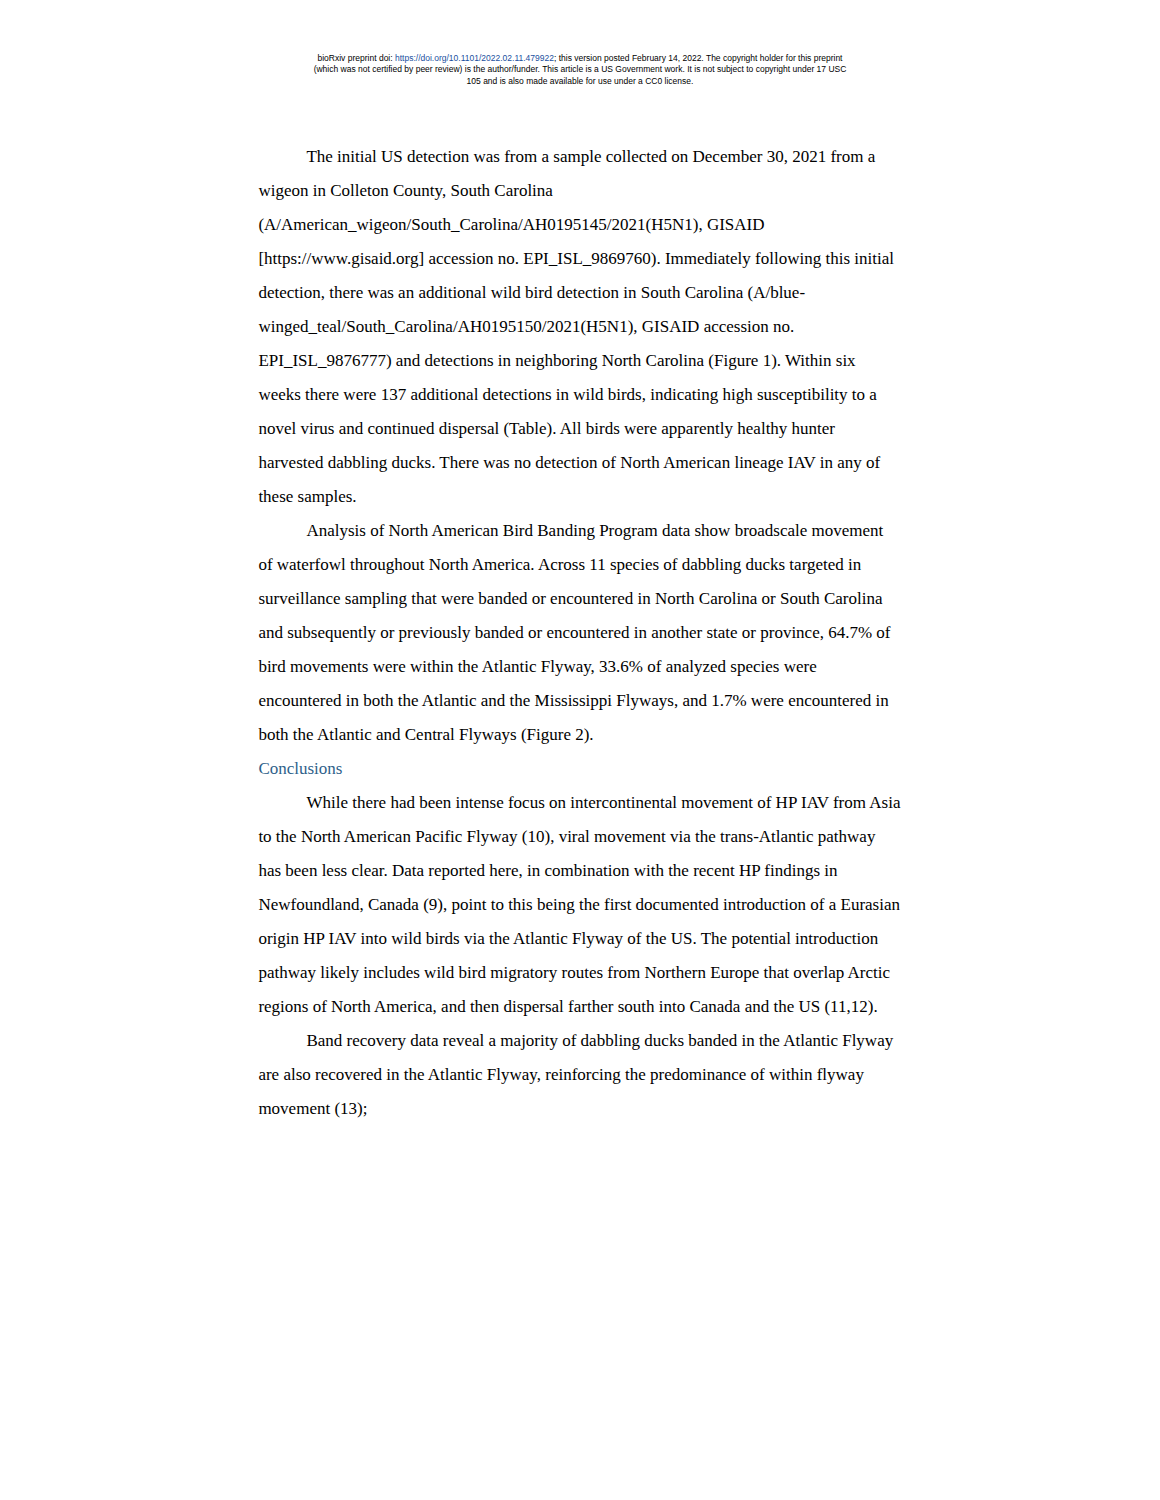bioRxiv preprint doi: https://doi.org/10.1101/2022.02.11.479922; this version posted February 14, 2022. The copyright holder for this preprint
(which was not certified by peer review) is the author/funder. This article is a US Government work. It is not subject to copyright under 17 USC
105 and is also made available for use under a CC0 license.
The initial US detection was from a sample collected on December 30, 2021 from a wigeon in Colleton County, South Carolina (A/American_wigeon/South_Carolina/AH0195145/2021(H5N1), GISAID [https://www.gisaid.org] accession no. EPI_ISL_9869760). Immediately following this initial detection, there was an additional wild bird detection in South Carolina (A/blue-winged_teal/South_Carolina/AH0195150/2021(H5N1), GISAID accession no. EPI_ISL_9876777) and detections in neighboring North Carolina (Figure 1). Within six weeks there were 137 additional detections in wild birds, indicating high susceptibility to a novel virus and continued dispersal (Table). All birds were apparently healthy hunter harvested dabbling ducks. There was no detection of North American lineage IAV in any of these samples.
Analysis of North American Bird Banding Program data show broadscale movement of waterfowl throughout North America. Across 11 species of dabbling ducks targeted in surveillance sampling that were banded or encountered in North Carolina or South Carolina and subsequently or previously banded or encountered in another state or province, 64.7% of bird movements were within the Atlantic Flyway, 33.6% of analyzed species were encountered in both the Atlantic and the Mississippi Flyways, and 1.7% were encountered in both the Atlantic and Central Flyways (Figure 2).
Conclusions
While there had been intense focus on intercontinental movement of HP IAV from Asia to the North American Pacific Flyway (10), viral movement via the trans-Atlantic pathway has been less clear. Data reported here, in combination with the recent HP findings in Newfoundland, Canada (9), point to this being the first documented introduction of a Eurasian origin HP IAV into wild birds via the Atlantic Flyway of the US. The potential introduction pathway likely includes wild bird migratory routes from Northern Europe that overlap Arctic regions of North America, and then dispersal farther south into Canada and the US (11,12).
Band recovery data reveal a majority of dabbling ducks banded in the Atlantic Flyway are also recovered in the Atlantic Flyway, reinforcing the predominance of within flyway movement (13);